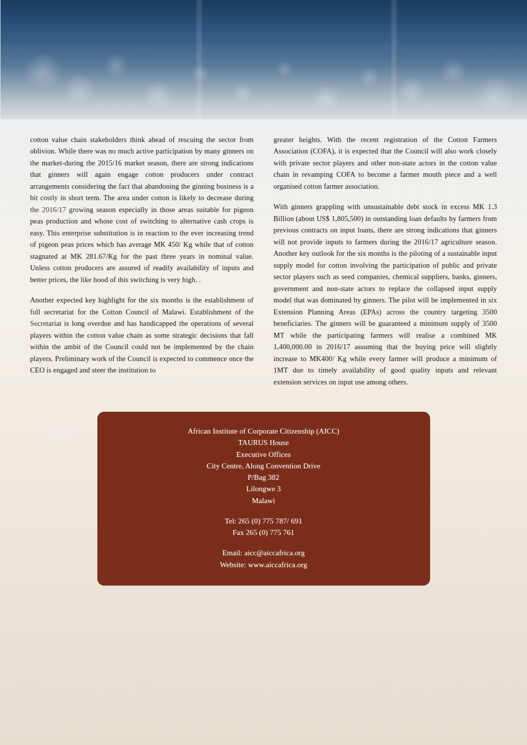cotton value chain stakeholders think ahead of rescuing the sector from oblivion. While there was no much active participation by many ginners on the market-during the 2015/16 market season, there are strong indications that ginners will again engage cotton producers under contract arrangements considering the fact that abandoning the ginning business is a bit costly in short term. The area under cotton is likely to decrease during the 2016/17 growing season especially in those areas suitable for pigeon peas production and whose cost of switching to alternative cash crops is easy. This enterprise substitution is in reaction to the ever increasing trend of pigeon peas prices which has average MK 450/ Kg while that of cotton stagnated at MK 281.67/Kg for the past three years in nominal value. Unless cotton producers are assured of readily availability of inputs and better prices, the like hood of this switching is very high. .
Another expected key highlight for the six months is the establishment of full secretariat for the Cotton Council of Malawi. Establishment of the Secretariat is long overdue and has handicapped the operations of several players within the cotton value chain as some strategic decisions that fall within the ambit of the Council could not be implemented by the chain players. Preliminary work of the Council is expected to commence once the CEO is engaged and steer the institution to
greater heights. With the recent registration of the Cotton Farmers Association (COFA), it is expected that the Council will also work closely with private sector players and other non-state actors in the cotton value chain in revamping COFA to become a farmer mouth piece and a well organised cotton farmer association.
With ginners grappling with unsustainable debt stock in excess MK 1.3 Billion (about US$ 1,805,500) in outstanding loan defaults by farmers from previous contracts on input loans, there are strong indications that ginners will not provide inputs to farmers during the 2016/17 agriculture season. Another key outlook for the six months is the piloting of a sustainable input supply model for cotton involving the participation of public and private sector players such as seed companies, chemical suppliers, banks, ginners, government and non-state actors to replace the collapsed input supply model that was dominated by ginners. The pilot will be implemented in six Extension Planning Areas (EPAs) across the country targeting 3500 beneficiaries. The ginners will be guaranteed a minimum supply of 3500 MT while the participating farmers will realise a combined MK 1,400,000.00 in 2016/17 assuming that the buying price will slightly increase to MK400/ Kg while every farmer will produce a minimum of 1MT due to timely availability of good quality inputs and relevant extension services on input use among others.
African Institute of Corporate Citizenship (AICC)
TAURUS House
Executive Offices
City Centre, Along Convention Drive
P/Bag 382
Lilongwe 3
Malawi
Tel: 265 (0) 775 787/ 691
Fax 265 (0) 775 761
Email: aicc@aiccafrica.org
Website: www.aiccafrica.org